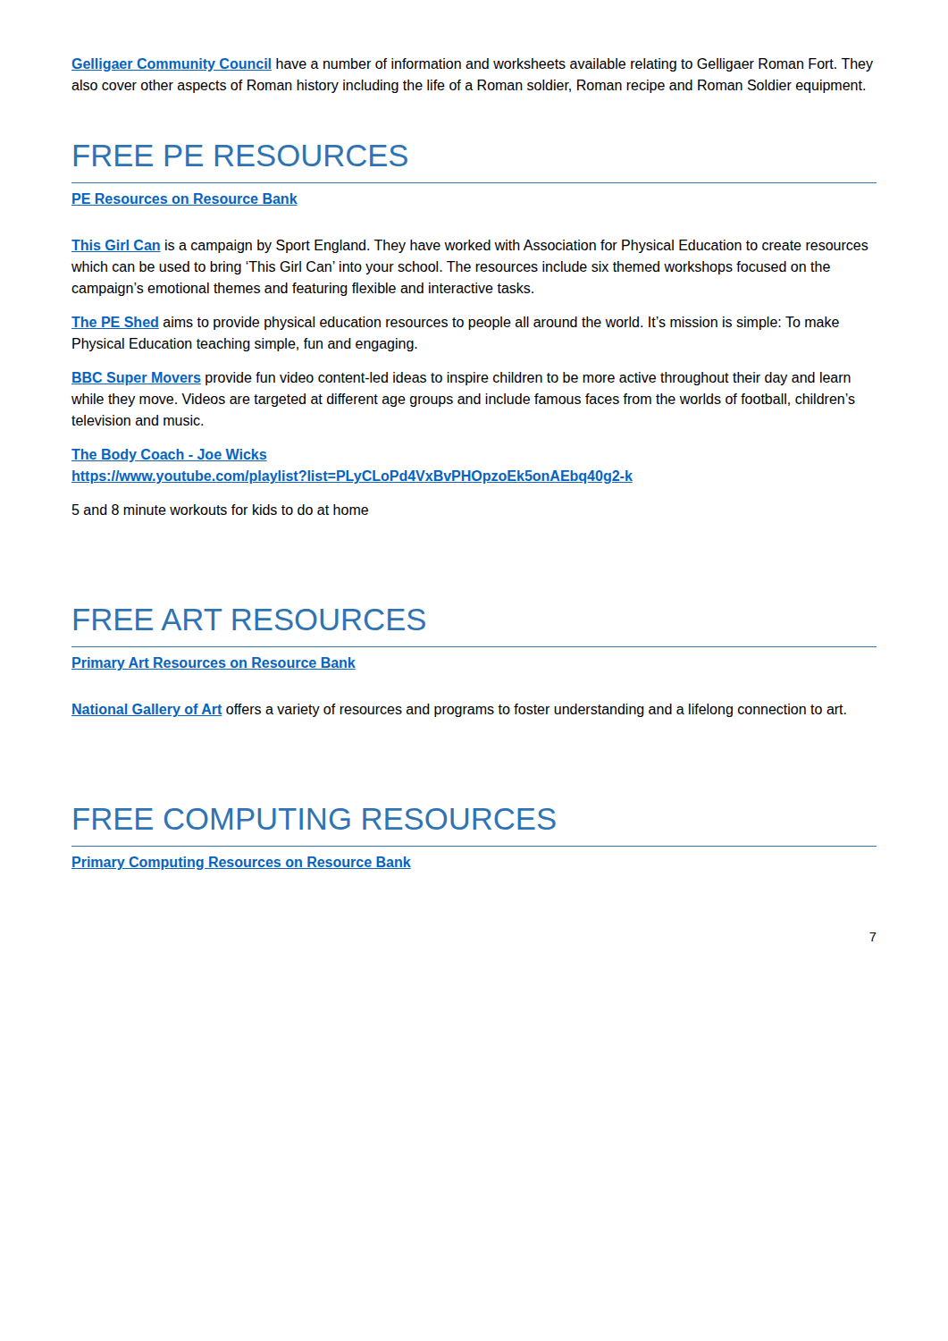Gelligaer Community Council have a number of information and worksheets available relating to Gelligaer Roman Fort. They also cover other aspects of Roman history including the life of a Roman soldier, Roman recipe and Roman Soldier equipment.
FREE PE RESOURCES
PE Resources on Resource Bank
This Girl Can is a campaign by Sport England. They have worked with Association for Physical Education to create resources which can be used to bring ‘This Girl Can’ into your school. The resources include six themed workshops focused on the campaign’s emotional themes and featuring flexible and interactive tasks.
The PE Shed aims to provide physical education resources to people all around the world. It’s mission is simple: To make Physical Education teaching simple, fun and engaging.
BBC Super Movers provide fun video content-led ideas to inspire children to be more active throughout their day and learn while they move. Videos are targeted at different age groups and include famous faces from the worlds of football, children’s television and music.
The Body Coach - Joe Wicks
https://www.youtube.com/playlist?list=PLyCLoPd4VxBvPHOpzoEk5onAEbq40g2-k
5 and 8 minute workouts for kids to do at home
FREE ART RESOURCES
Primary Art Resources on Resource Bank
National Gallery of Art offers a variety of resources and programs to foster understanding and a lifelong connection to art.
FREE COMPUTING RESOURCES
Primary Computing Resources on Resource Bank
7